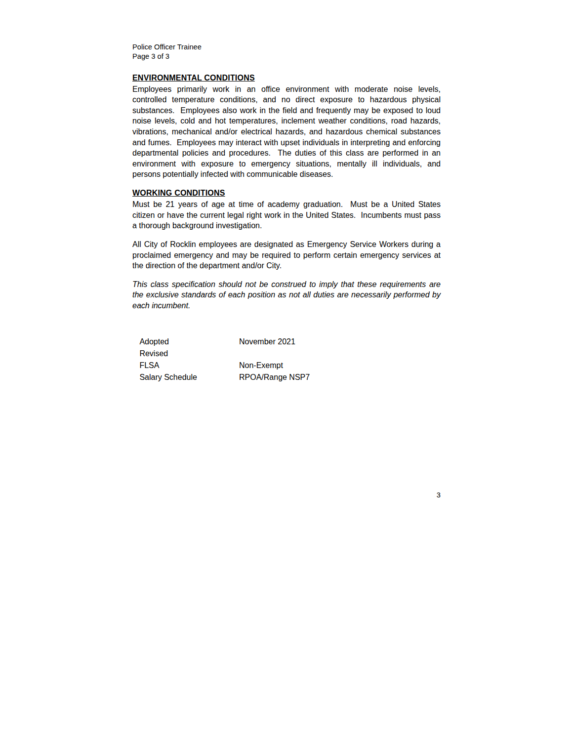Police Officer Trainee
Page 3 of 3
ENVIRONMENTAL CONDITIONS
Employees primarily work in an office environment with moderate noise levels, controlled temperature conditions, and no direct exposure to hazardous physical substances. Employees also work in the field and frequently may be exposed to loud noise levels, cold and hot temperatures, inclement weather conditions, road hazards, vibrations, mechanical and/or electrical hazards, and hazardous chemical substances and fumes. Employees may interact with upset individuals in interpreting and enforcing departmental policies and procedures. The duties of this class are performed in an environment with exposure to emergency situations, mentally ill individuals, and persons potentially infected with communicable diseases.
WORKING CONDITIONS
Must be 21 years of age at time of academy graduation. Must be a United States citizen or have the current legal right work in the United States. Incumbents must pass a thorough background investigation.
All City of Rocklin employees are designated as Emergency Service Workers during a proclaimed emergency and may be required to perform certain emergency services at the direction of the department and/or City.
This class specification should not be construed to imply that these requirements are the exclusive standards of each position as not all duties are necessarily performed by each incumbent.
| Adopted | November 2021 |
| Revised | |
| FLSA | Non-Exempt |
| Salary Schedule | RPOA/Range NSP7 |
3